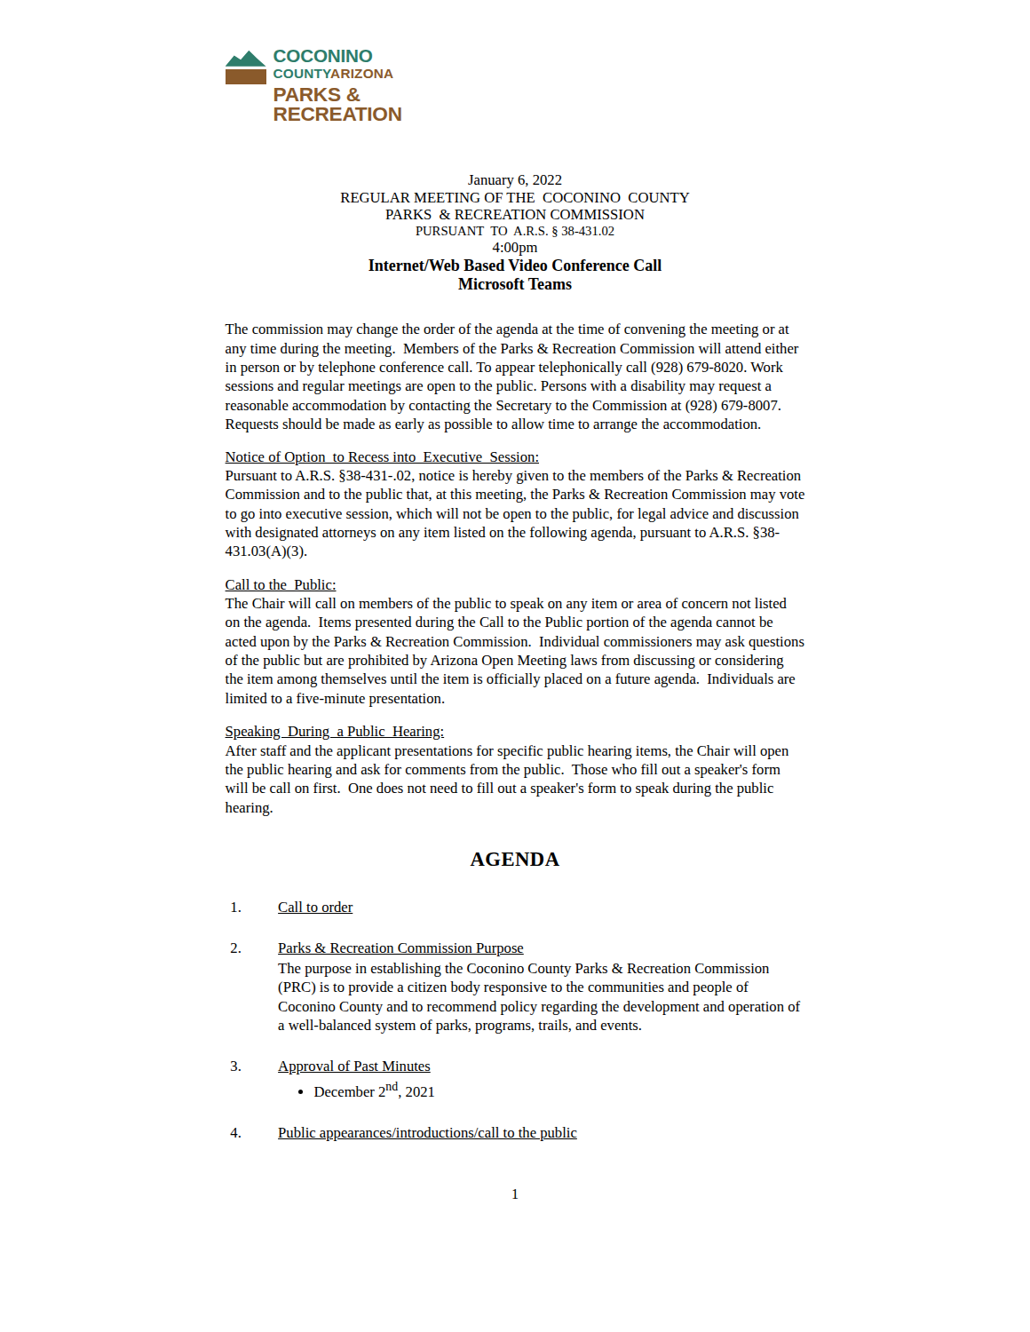COCONINO
COUNTYARIZONA
PARKS & RECREATION
January 6, 2022
REGULAR MEETING OF THE COCONINO COUNTY
PARKS & RECREATION COMMISSION
PURSUANT TO A.R.S. § 38-431.02
4:00pm
Internet/Web Based Video Conference Call
Microsoft Teams
The commission may change the order of the agenda at the time of convening the meeting or at any time during the meeting. Members of the Parks & Recreation Commission will attend either in person or by telephone conference call. To appear telephonically call (928) 679-8020. Work sessions and regular meetings are open to the public. Persons with a disability may request a reasonable accommodation by contacting the Secretary to the Commission at (928) 679-8007. Requests should be made as early as possible to allow time to arrange the accommodation.
Notice of Option to Recess into Executive Session:
Pursuant to A.R.S. §38-431-.02, notice is hereby given to the members of the Parks & Recreation Commission and to the public that, at this meeting, the Parks & Recreation Commission may vote to go into executive session, which will not be open to the public, for legal advice and discussion with designated attorneys on any item listed on the following agenda, pursuant to A.R.S. §38-431.03(A)(3).
Call to the Public:
The Chair will call on members of the public to speak on any item or area of concern not listed on the agenda. Items presented during the Call to the Public portion of the agenda cannot be acted upon by the Parks & Recreation Commission. Individual commissioners may ask questions of the public but are prohibited by Arizona Open Meeting laws from discussing or considering the item among themselves until the item is officially placed on a future agenda. Individuals are limited to a five-minute presentation.
Speaking During a Public Hearing:
After staff and the applicant presentations for specific public hearing items, the Chair will open the public hearing and ask for comments from the public. Those who fill out a speaker's form will be call on first. One does not need to fill out a speaker's form to speak during the public hearing.
AGENDA
1. Call to order
2. Parks & Recreation Commission Purpose
The purpose in establishing the Coconino County Parks & Recreation Commission (PRC) is to provide a citizen body responsive to the communities and people of Coconino County and to recommend policy regarding the development and operation of a well-balanced system of parks, programs, trails, and events.
3. Approval of Past Minutes
December 2nd, 2021
4. Public appearances/introductions/call to the public
1